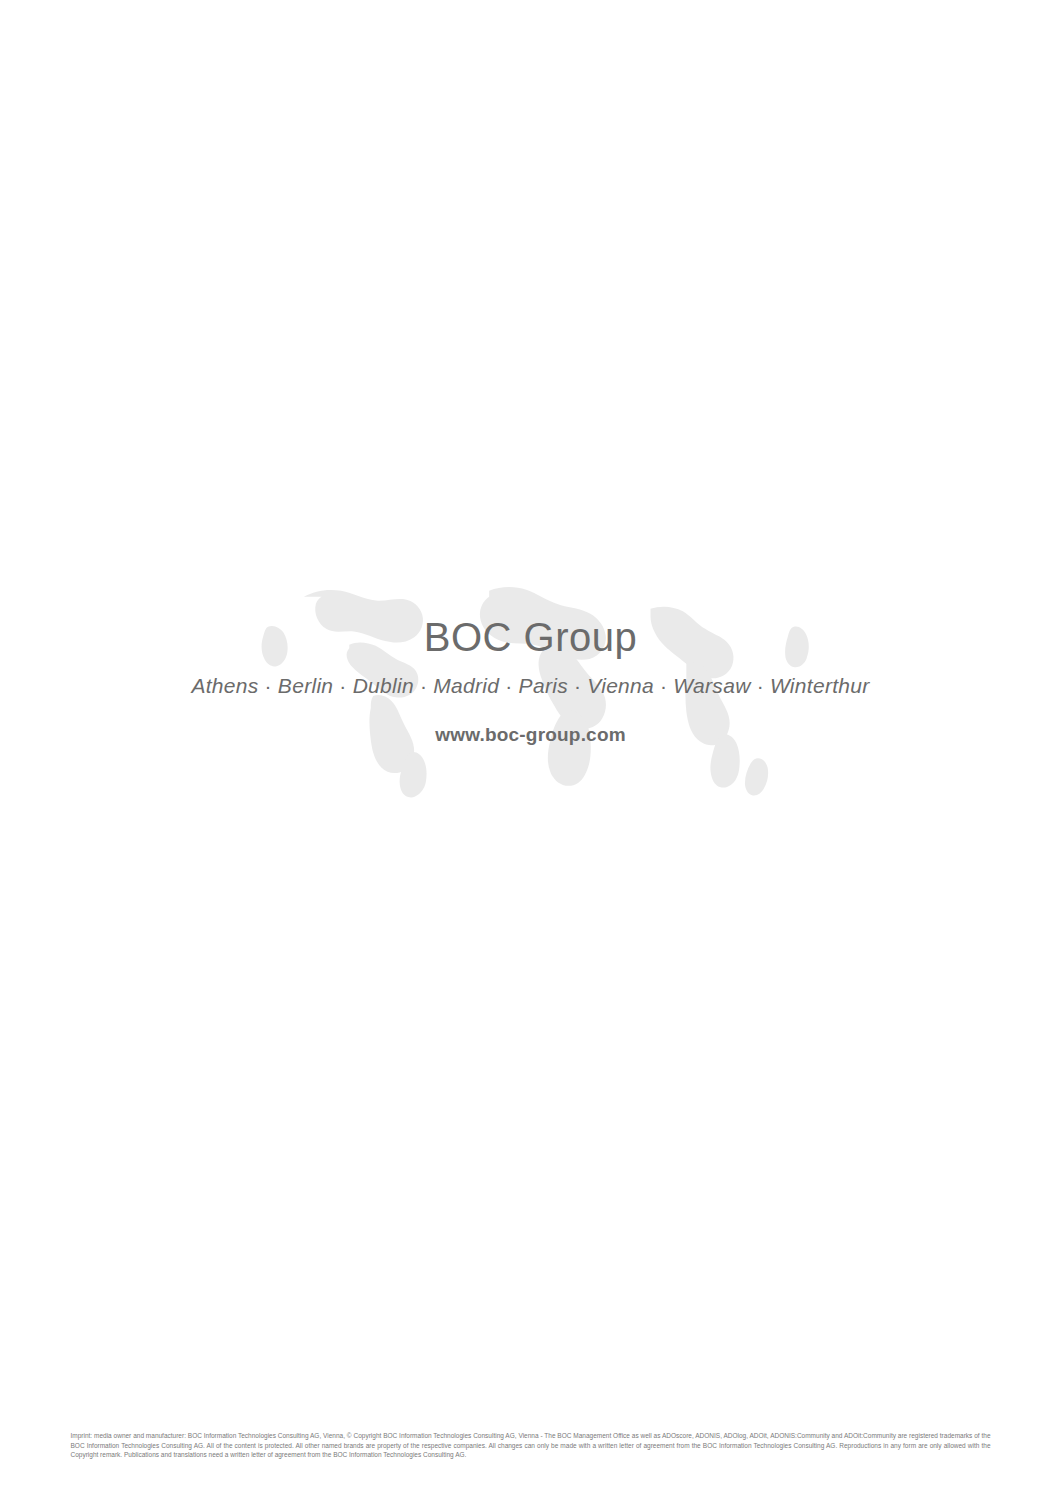BOC Group
Athens·Berlin·Dublin·Madrid·Paris·Vienna·Warsaw·Winterthur
www.boc-group.com
Imprint: media owner and manufacturer: BOC Information Technologies Consulting AG, Vienna, © Copyright BOC Information Technologies Consulting AG, Vienna - The BOC Management Office as well as ADOscore, ADONIS, ADOlog, ADOit, ADONIS:Community and ADOit:Community are registered trademarks of the BOC Information Technologies Consulting AG. All of the content is protected. All other named brands are property of the respective companies. All changes can only be made with a written letter of agreement from the BOC Information Technologies Consulting AG. Reproductions in any form are only allowed with the Copyright remark. Publications and translations need a written letter of agreement from the BOC Information Technologies Consulting AG.